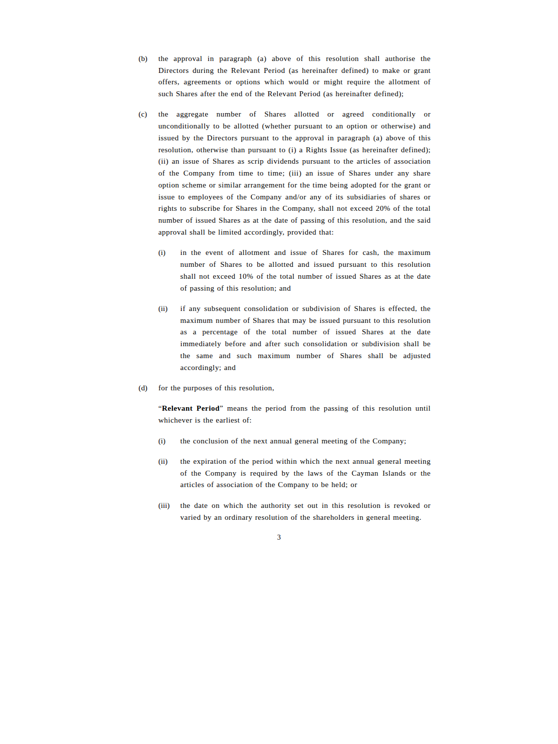(b)
the approval in paragraph (a) above of this resolution shall authorise the Directors during the Relevant Period (as hereinafter defined) to make or grant offers, agreements or options which would or might require the allotment of such Shares after the end of the Relevant Period (as hereinafter defined);
(c)
the aggregate number of Shares allotted or agreed conditionally or unconditionally to be allotted (whether pursuant to an option or otherwise) and issued by the Directors pursuant to the approval in paragraph (a) above of this resolution, otherwise than pursuant to (i) a Rights Issue (as hereinafter defined); (ii) an issue of Shares as scrip dividends pursuant to the articles of association of the Company from time to time; (iii) an issue of Shares under any share option scheme or similar arrangement for the time being adopted for the grant or issue to employees of the Company and/or any of its subsidiaries of shares or rights to subscribe for Shares in the Company, shall not exceed 20% of the total number of issued Shares as at the date of passing of this resolution, and the said approval shall be limited accordingly, provided that:
(i)
in the event of allotment and issue of Shares for cash, the maximum number of Shares to be allotted and issued pursuant to this resolution shall not exceed 10% of the total number of issued Shares as at the date of passing of this resolution; and
(ii)
if any subsequent consolidation or subdivision of Shares is effected, the maximum number of Shares that may be issued pursuant to this resolution as a percentage of the total number of issued Shares at the date immediately before and after such consolidation or subdivision shall be the same and such maximum number of Shares shall be adjusted accordingly; and
(d)
for the purposes of this resolution,
“Relevant Period” means the period from the passing of this resolution until whichever is the earliest of:
(i)
the conclusion of the next annual general meeting of the Company;
(ii)
the expiration of the period within which the next annual general meeting of the Company is required by the laws of the Cayman Islands or the articles of association of the Company to be held; or
(iii)
the date on which the authority set out in this resolution is revoked or varied by an ordinary resolution of the shareholders in general meeting.
3